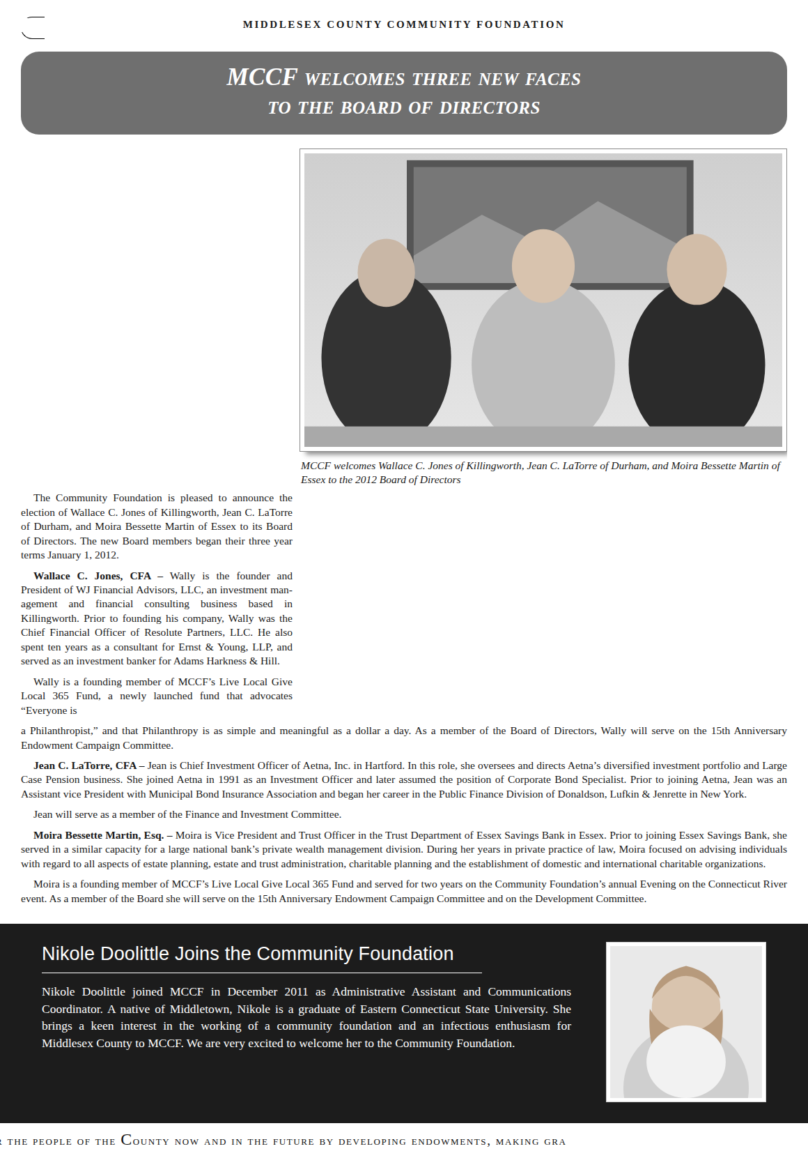MIDDLESEX COUNTY COMMUNITY FOUNDATION
MCCF Welcomes Three New Faces
to the Board of Directors
MCCF welcomes Wallace C. Jones of Killingworth, Jean C. LaTorre of Durham, and Moira Bessette Martin of Essex to the 2012 Board of Directors
The Community Foundation is pleased to announce the election of Wallace C. Jones of Killingworth, Jean C. LaTorre of Durham, and Moira Bessette Martin of Essex to its Board of Directors. The new Board members began their three year terms January 1, 2012.
Wallace C. Jones, CFA – Wally is the founder and President of WJ Financial Advisors, LLC, an investment management and financial consulting business based in Killingworth. Prior to founding his company, Wally was the Chief Financial Officer of Resolute Partners, LLC. He also spent ten years as a consultant for Ernst & Young, LLP, and served as an investment banker for Adams Harkness & Hill.
Wally is a founding member of MCCF’s Live Local Give Local 365 Fund, a newly launched fund that advocates “Everyone is
a Philanthropist,” and that Philanthropy is as simple and meaningful as a dollar a day. As a member of the Board of Directors, Wally will serve on the 15th Anniversary Endowment Campaign Committee.
Jean C. LaTorre, CFA – Jean is Chief Investment Officer of Aetna, Inc. in Hartford. In this role, she oversees and directs Aetna’s diversified investment portfolio and Large Case Pension business. She joined Aetna in 1991 as an Investment Officer and later assumed the position of Corporate Bond Specialist. Prior to joining Aetna, Jean was an Assistant vice President with Municipal Bond Insurance Association and began her career in the Public Finance Division of Donaldson, Lufkin & Jenrette in New York.
Jean will serve as a member of the Finance and Investment Committee.
Moira Bessette Martin, Esq. – Moira is Vice President and Trust Officer in the Trust Department of Essex Savings Bank in Essex. Prior to joining Essex Savings Bank, she served in a similar capacity for a large national bank’s private wealth management division. During her years in private practice of law, Moira focused on advising individuals with regard to all aspects of estate planning, estate and trust administration, charitable planning and the establishment of domestic and international charitable organizations.
Moira is a founding member of MCCF’s Live Local Give Local 365 Fund and served for two years on the Community Foundation’s annual Evening on the Connecticut River event. As a member of the Board she will serve on the 15th Anniversary Endowment Campaign Committee and on the Development Committee.
Nikole Doolittle Joins the Community Foundation
Nikole Doolittle joined MCCF in December 2011 as Administrative Assistant and Communications Coordinator. A native of Middletown, Nikole is a graduate of Eastern Connecticut State University. She brings a keen interest in the working of a community foundation and an infectious enthusiasm for Middlesex County to MCCF. We are very excited to welcome her to the Community Foundation.
r the people of the County now and in the future by developing endowments, making gra